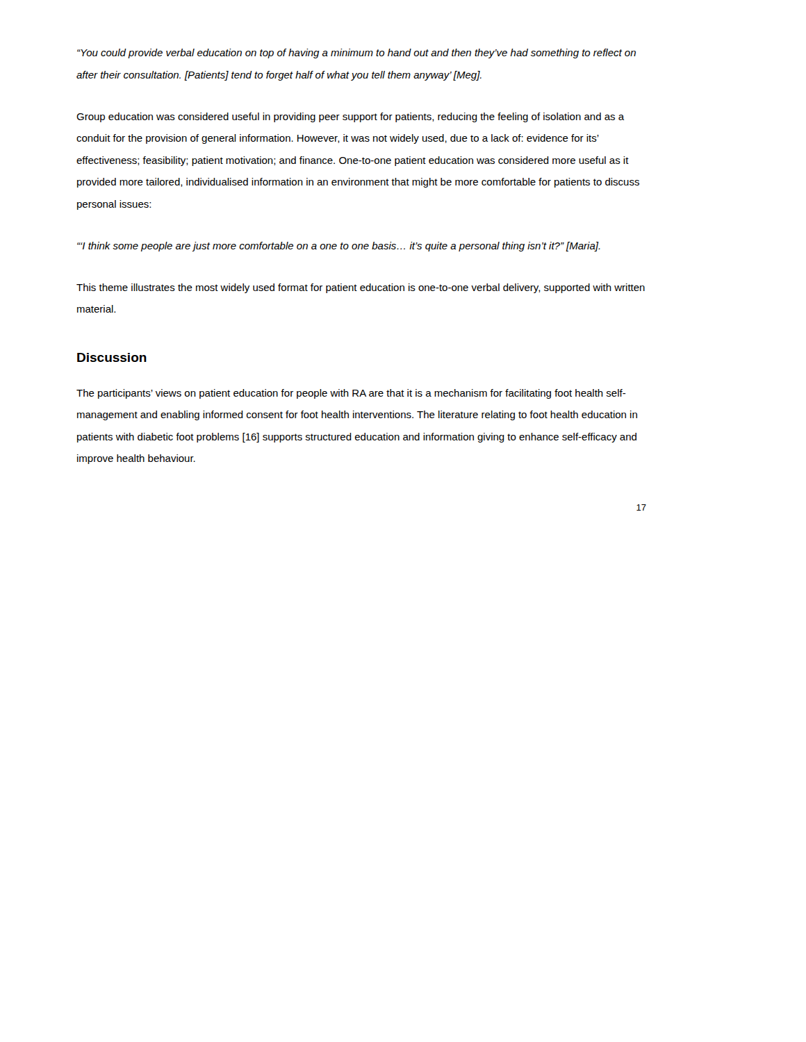“You could provide verbal education on top of having a minimum to hand out and then they’ve had something to reflect on after their consultation. [Patients] tend to forget half of what you tell them anyway’ [Meg].
Group education was considered useful in providing peer support for patients, reducing the feeling of isolation and as a conduit for the provision of general information. However, it was not widely used, due to a lack of: evidence for its’ effectiveness; feasibility; patient motivation; and finance. One-to-one patient education was considered more useful as it provided more tailored, individualised information in an environment that might be more comfortable for patients to discuss personal issues:
“‘I think some people are just more comfortable on a one to one basis… it’s quite a personal thing isn’t it?” [Maria].
This theme illustrates the most widely used format for patient education is one-to-one verbal delivery, supported with written material.
Discussion
The participants’ views on patient education for people with RA are that it is a mechanism for facilitating foot health self-management and enabling informed consent for foot health interventions. The literature relating to foot health education in patients with diabetic foot problems [16] supports structured education and information giving to enhance self-efficacy and improve health behaviour.
17